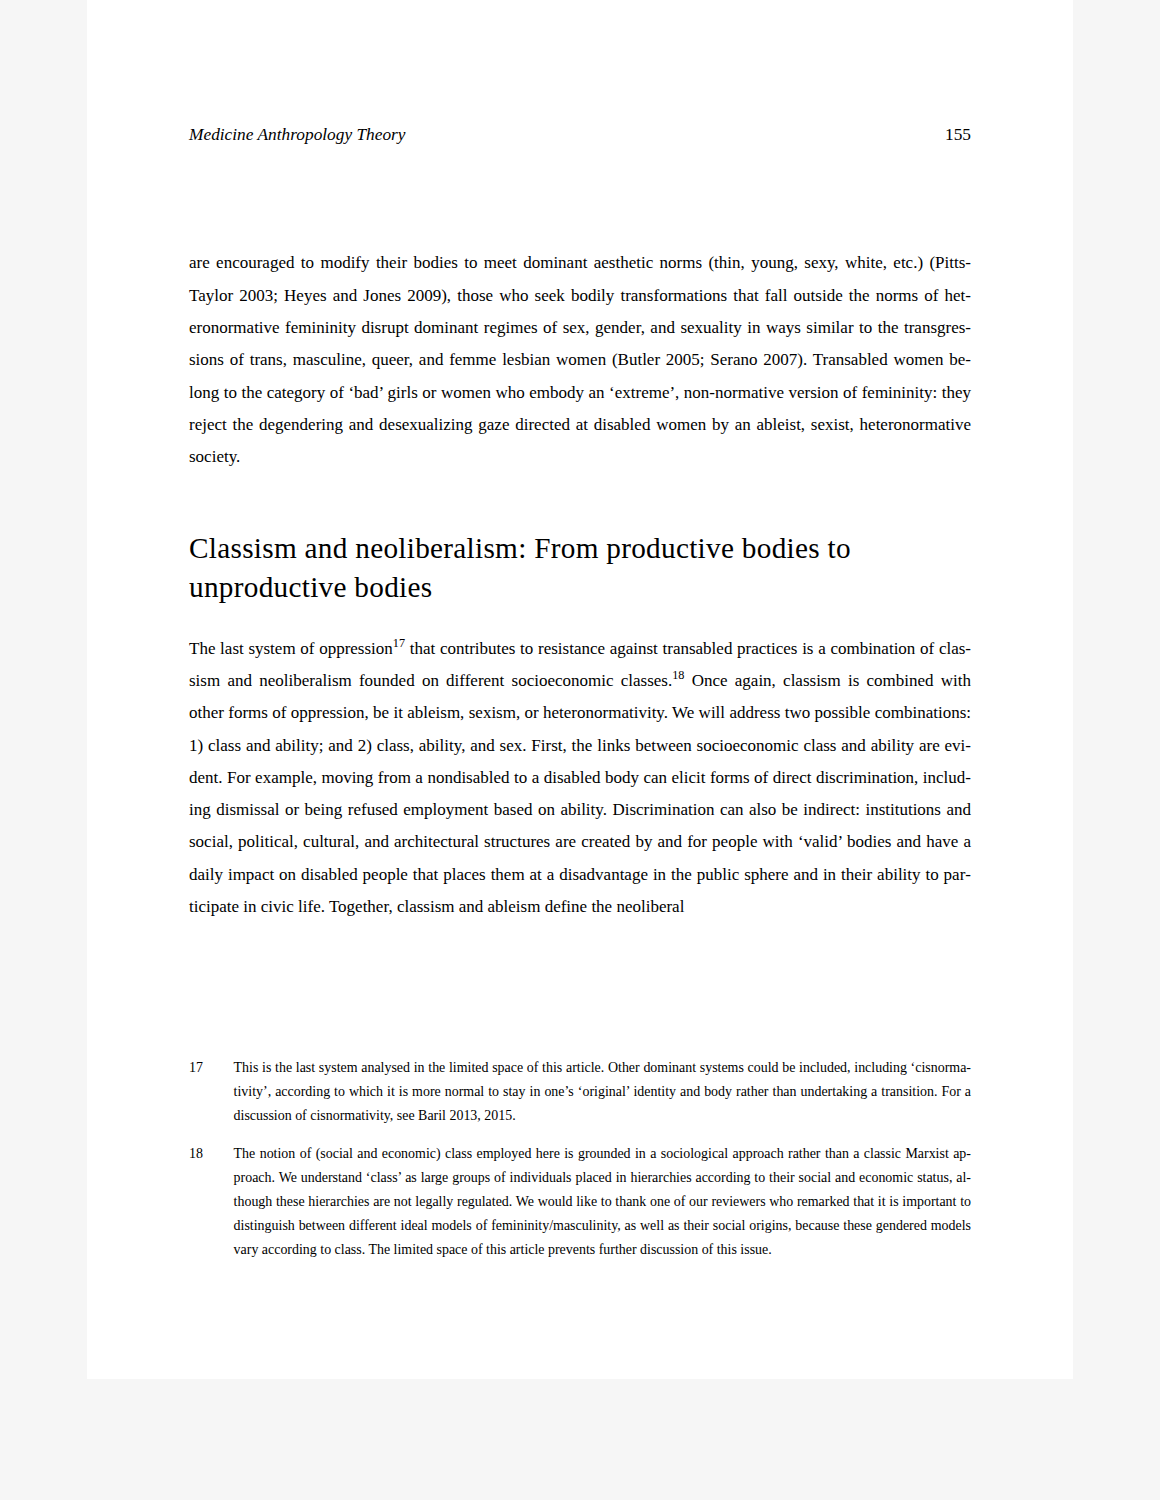Medicine Anthropology Theory 155
are encouraged to modify their bodies to meet dominant aesthetic norms (thin, young, sexy, white, etc.) (Pitts-Taylor 2003; Heyes and Jones 2009), those who seek bodily transformations that fall outside the norms of heteronormative femininity disrupt dominant regimes of sex, gender, and sexuality in ways similar to the transgressions of trans, masculine, queer, and femme lesbian women (Butler 2005; Serano 2007). Transabled women belong to the category of ‘bad’ girls or women who embody an ‘extreme’, non-normative version of femininity: they reject the degendering and desexualizing gaze directed at disabled women by an ableist, sexist, heteronormative society.
Classism and neoliberalism: From productive bodies to unproductive bodies
The last system of oppression17 that contributes to resistance against transabled practices is a combination of classism and neoliberalism founded on different socioeconomic classes.18 Once again, classism is combined with other forms of oppression, be it ableism, sexism, or heteronormativity. We will address two possible combinations: 1) class and ability; and 2) class, ability, and sex. First, the links between socioeconomic class and ability are evident. For example, moving from a nondisabled to a disabled body can elicit forms of direct discrimination, including dismissal or being refused employment based on ability. Discrimination can also be indirect: institutions and social, political, cultural, and architectural structures are created by and for people with ‘valid’ bodies and have a daily impact on disabled people that places them at a disadvantage in the public sphere and in their ability to participate in civic life. Together, classism and ableism define the neoliberal
17 This is the last system analysed in the limited space of this article. Other dominant systems could be included, including ‘cisnormativity’, according to which it is more normal to stay in one’s ‘original’ identity and body rather than undertaking a transition. For a discussion of cisnormativity, see Baril 2013, 2015.
18 The notion of (social and economic) class employed here is grounded in a sociological approach rather than a classic Marxist approach. We understand ‘class’ as large groups of individuals placed in hierarchies according to their social and economic status, although these hierarchies are not legally regulated. We would like to thank one of our reviewers who remarked that it is important to distinguish between different ideal models of femininity/masculinity, as well as their social origins, because these gendered models vary according to class. The limited space of this article prevents further discussion of this issue.